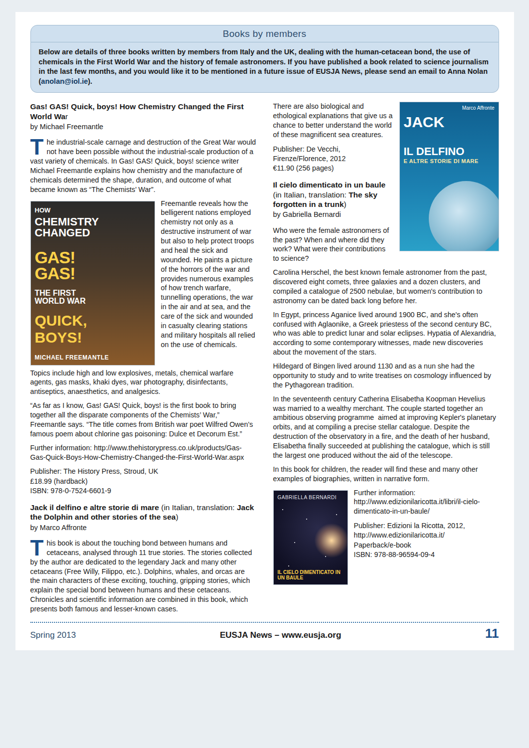Books by members
Below are details of three books written by members from Italy and the UK, dealing with the human-cetacean bond, the use of chemicals in the First World War and the history of female astronomers. If you have published a book related to science journalism in the last few months, and you would like it to be mentioned in a future issue of EUSJA News, please send an email to Anna Nolan (anolan@iol.ie).
Gas! GAS! Quick, boys! How Chemistry Changed the First World War
by Michael Freemantle
The industrial-scale carnage and destruction of the Great War would not have been possible without the industrial-scale production of a vast variety of chemicals. In Gas! GAS! Quick, boys! science writer Michael Freemantle explains how chemistry and the manufacture of chemicals determined the shape, duration, and outcome of what became known as “The Chemists’ War”.
HOW
CHEMISTRY
CHANGED
GAS!
GAS!
THE FIRST
WORLD WAR
QUICK,
BOYS!
MICHAEL FREEMANTLE
Freemantle reveals how the belligerent nations employed chemistry not only as a destructive instrument of war but also to help protect troops and heal the sick and wounded. He paints a picture of the horrors of the war and provides numerous examples of how trench warfare, tunnelling operations, the war in the air and at sea, and the care of the sick and wounded in casualty clearing stations and military hospitals all relied on the use of chemicals.
Topics include high and low explosives, metals, chemical warfare agents, gas masks, khaki dyes, war photography, disinfectants, antiseptics, anaesthetics, and analgesics.
“As far as I know, Gas! GAS! Quick, boys! is the first book to bring together all the disparate components of the Chemists’ War,” Freemantle says. “The title comes from British war poet Wilfred Owen’s famous poem about chlorine gas poisoning: Dulce et Decorum Est.”
Further information: http://www.thehistorypress.co.uk/products/Gas-Gas-Quick-Boys-How-Chemistry-Changed-the-First-World-War.aspx
Publisher: The History Press, Stroud, UK
£18.99 (hardback)
ISBN: 978-0-7524-6601-9
Jack il delfino e altre storie di mare (in Italian, translation: Jack the Dolphin and other stories of the sea)
by Marco Affronte
This book is about the touching bond between humans and cetaceans, analysed through 11 true stories. The stories collected by the author are dedicated to the legendary Jack and many other cetaceans (Free Willy, Filippo, etc.). Dolphins, whales, and orcas are the main characters of these exciting, touching, gripping stories, which explain the special bond between humans and these cetaceans. Chronicles and scientific information are combined in this book, which presents both famous and lesser-known cases.
Marco Affronte
JACK
IL DELFINO
E ALTRE STORIE DI MARE
There are also biological and ethological explanations that give us a chance to better understand the world of these magnificent sea creatures.
Publisher: De Vecchi, Firenze/Florence, 2012
€11.90 (256 pages)
Il cielo dimenticato in un baule (in Italian, translation: The sky forgotten in a trunk)
by Gabriella Bernardi
Who were the female astronomers of the past? When and where did they work? What were their contributions to science?
Carolina Herschel, the best known female astronomer from the past, discovered eight comets, three galaxies and a dozen clusters, and compiled a catalogue of 2500 nebulae, but women's contribution to astronomy can be dated back long before her.
In Egypt, princess Aganice lived around 1900 BC, and she's often confused with Aglaonike, a Greek priestess of the second century BC, who was able to predict lunar and solar eclipses. Hypatia of Alexandria, according to some contemporary witnesses, made new discoveries about the movement of the stars.
Hildegard of Bingen lived around 1130 and as a nun she had the opportunity to study and to write treatises on cosmology influenced by the Pythagorean tradition.
In the seventeenth century Catherina Elisabetha Koopman Hevelius was married to a wealthy merchant. The couple started together an ambitious observing programme aimed at improving Kepler's planetary orbits, and at compiling a precise stellar catalogue. Despite the destruction of the observatory in a fire, and the death of her husband, Elisabetha finally succeeded at publishing the catalogue, which is still the largest one produced without the aid of the telescope.
In this book for children, the reader will find these and many other examples of biographies, written in narrative form.
GABRIELLA BERNARDI
IL CIELO DIMENTICATO IN UN BAULE
Further information: http://www.edizionilaricotta.it/libri/il-cielo-dimenticato-in-un-baule/
Publisher: Edizioni la Ricotta, 2012, http://www.edizionilaricotta.it/
Paperback/e-book
ISBN: 978-88-96594-09-4
Spring 2013
EUSJA News – www.eusja.org
11